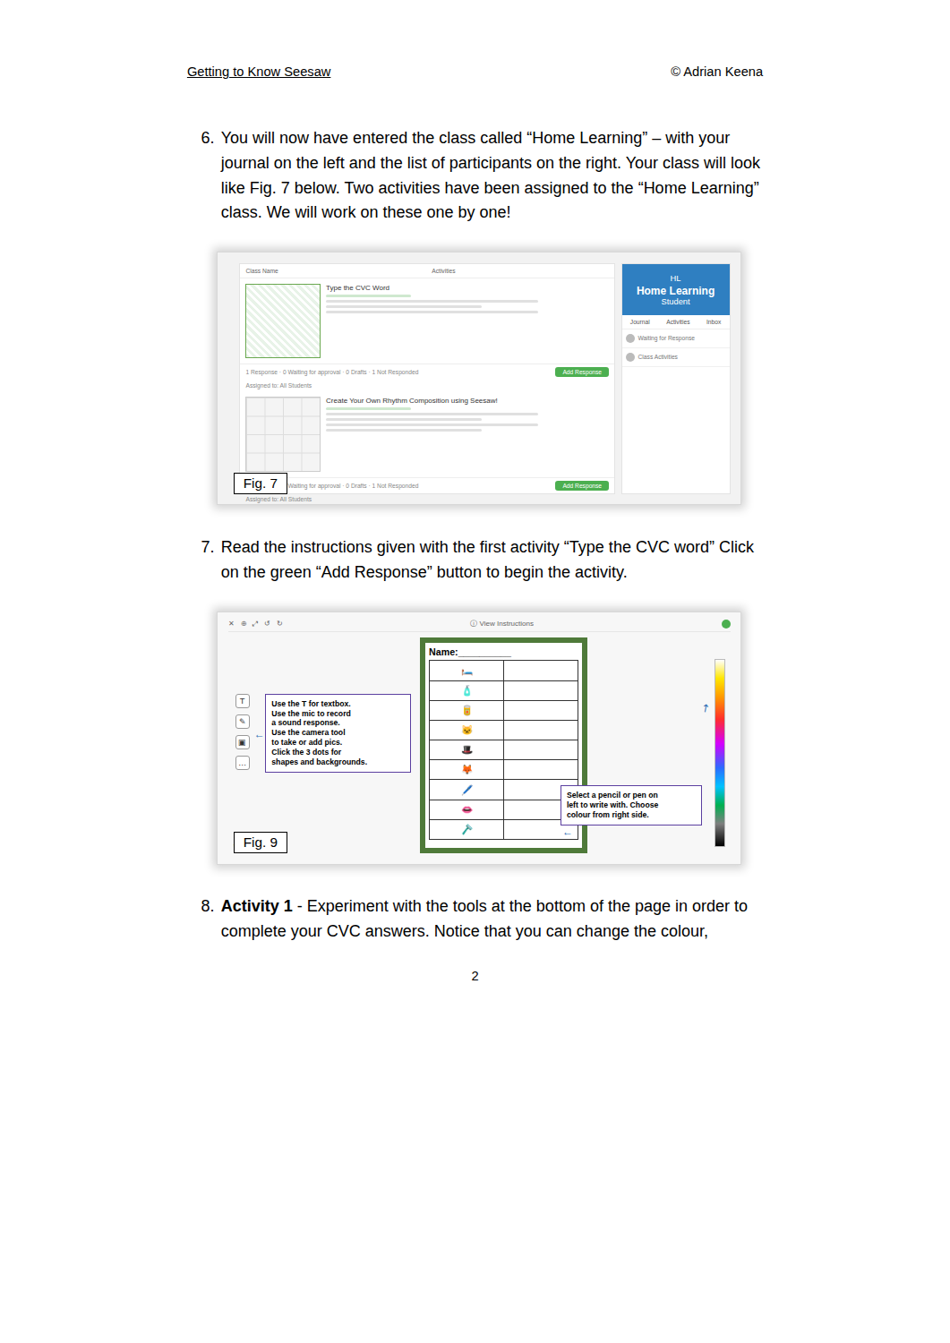Getting to Know Seesaw © Adrian Keena
6. You will now have entered the class called “Home Learning” – with your journal on the left and the list of participants on the right. Your class will look like Fig. 7 below. Two activities have been assigned to the “Home Learning” class. We will work on these one by one!
Class Name Activities
Type the CVC Word
1 Response · 0 Waiting for approval · 0 Drafts · 1 Not Responded Add Response
Assigned to: All Students
Create Your Own Rhythm Composition using Seesaw!
1 Response · 0 Waiting for approval · 0 Drafts · 1 Not Responded Add Response
Assigned to: All Students
HL Home Learning Student
Journal Activities Inbox
Waiting for Response
Class Activities
Fig. 7
7. Read the instructions given with the first activity “Type the CVC word” Click on the green “Add Response” button to begin the activity.
✕ ⊕ ⤢ ↺ ↻ ⓘ View Instructions
T
✎
▣
…
Use the T for textbox.
Use the mic to record
a sound response.
Use the camera tool
to take or add pics.
Click the 3 dots for
shapes and backgrounds.
←
Name:__________
| 🛏️ | |
| 🧴 | |
| 🥫 | |
| 🐱 | |
| 🎩 | |
| 🦊 | |
| 🖊️ | |
| 👄 | |
| 🪒 | |
Select a pencil or pen on
left to write with. Choose
colour from right side.
↗
←
”
Fig. 9
8. Activity 1 - Experiment with the tools at the bottom of the page in order to complete your CVC answers. Notice that you can change the colour,
2